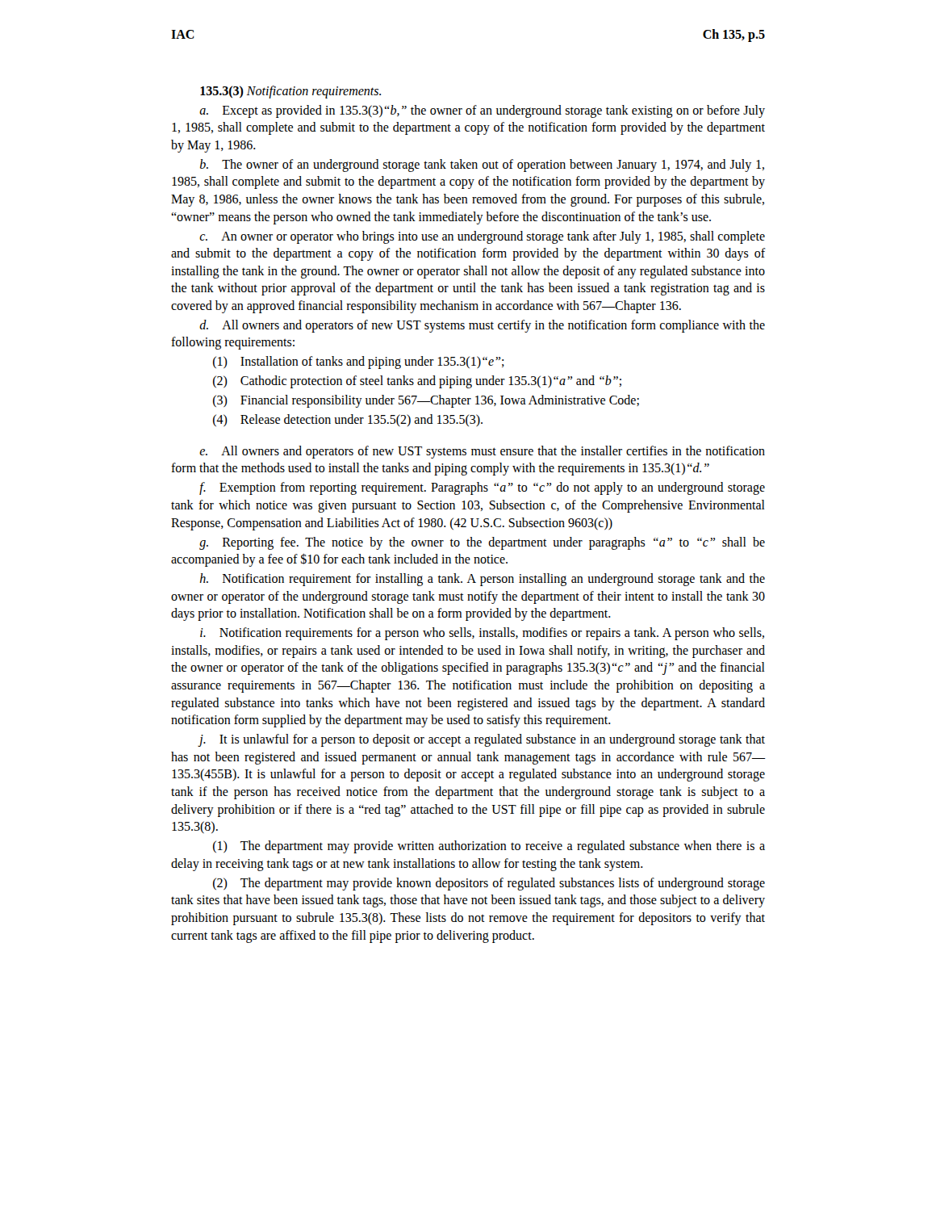IAC Ch 135, p.5
135.3(3) Notification requirements.
a. Except as provided in 135.3(3)“b,” the owner of an underground storage tank existing on or before July 1, 1985, shall complete and submit to the department a copy of the notification form provided by the department by May 1, 1986.
b. The owner of an underground storage tank taken out of operation between January 1, 1974, and July 1, 1985, shall complete and submit to the department a copy of the notification form provided by the department by May 8, 1986, unless the owner knows the tank has been removed from the ground. For purposes of this subrule, “owner” means the person who owned the tank immediately before the discontinuation of the tank’s use.
c. An owner or operator who brings into use an underground storage tank after July 1, 1985, shall complete and submit to the department a copy of the notification form provided by the department within 30 days of installing the tank in the ground. The owner or operator shall not allow the deposit of any regulated substance into the tank without prior approval of the department or until the tank has been issued a tank registration tag and is covered by an approved financial responsibility mechanism in accordance with 567—Chapter 136.
d. All owners and operators of new UST systems must certify in the notification form compliance with the following requirements:
(1) Installation of tanks and piping under 135.3(1)“e”;
(2) Cathodic protection of steel tanks and piping under 135.3(1)“a” and “b”;
(3) Financial responsibility under 567—Chapter 136, Iowa Administrative Code;
(4) Release detection under 135.5(2) and 135.5(3).
e. All owners and operators of new UST systems must ensure that the installer certifies in the notification form that the methods used to install the tanks and piping comply with the requirements in 135.3(1)“d.”
f. Exemption from reporting requirement. Paragraphs “a” to “c” do not apply to an underground storage tank for which notice was given pursuant to Section 103, Subsection c, of the Comprehensive Environmental Response, Compensation and Liabilities Act of 1980. (42 U.S.C. Subsection 9603(c))
g. Reporting fee. The notice by the owner to the department under paragraphs “a” to “c” shall be accompanied by a fee of $10 for each tank included in the notice.
h. Notification requirement for installing a tank. A person installing an underground storage tank and the owner or operator of the underground storage tank must notify the department of their intent to install the tank 30 days prior to installation. Notification shall be on a form provided by the department.
i. Notification requirements for a person who sells, installs, modifies or repairs a tank. A person who sells, installs, modifies, or repairs a tank used or intended to be used in Iowa shall notify, in writing, the purchaser and the owner or operator of the tank of the obligations specified in paragraphs 135.3(3)“c” and “j” and the financial assurance requirements in 567—Chapter 136. The notification must include the prohibition on depositing a regulated substance into tanks which have not been registered and issued tags by the department. A standard notification form supplied by the department may be used to satisfy this requirement.
j. It is unlawful for a person to deposit or accept a regulated substance in an underground storage tank that has not been registered and issued permanent or annual tank management tags in accordance with rule 567—135.3(455B). It is unlawful for a person to deposit or accept a regulated substance into an underground storage tank if the person has received notice from the department that the underground storage tank is subject to a delivery prohibition or if there is a “red tag” attached to the UST fill pipe or fill pipe cap as provided in subrule 135.3(8).
(1) The department may provide written authorization to receive a regulated substance when there is a delay in receiving tank tags or at new tank installations to allow for testing the tank system.
(2) The department may provide known depositors of regulated substances lists of underground storage tank sites that have been issued tank tags, those that have not been issued tank tags, and those subject to a delivery prohibition pursuant to subrule 135.3(8). These lists do not remove the requirement for depositors to verify that current tank tags are affixed to the fill pipe prior to delivering product.